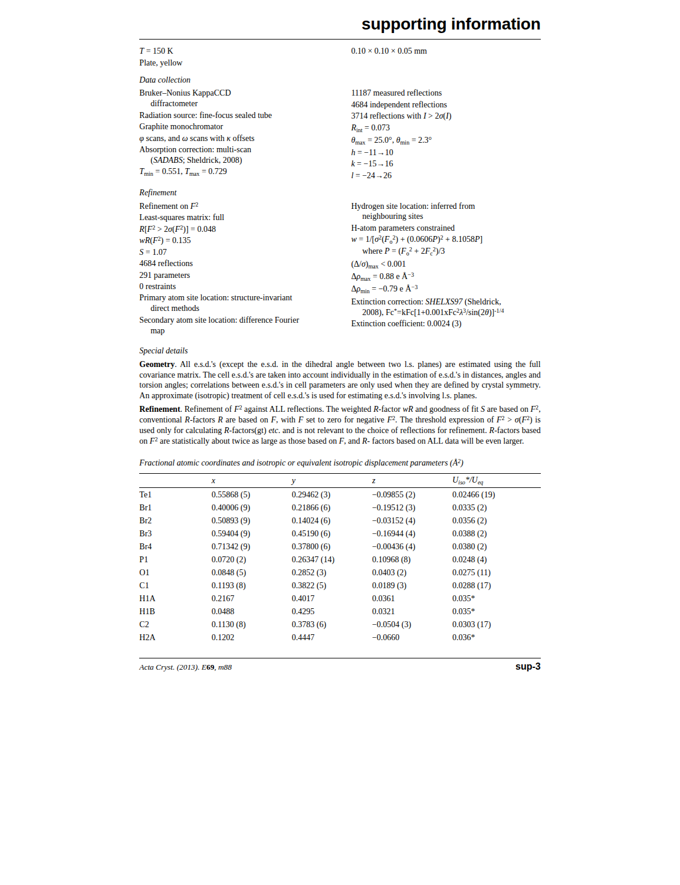supporting information
T = 150 K
Plate, yellow
0.10 × 0.10 × 0.05 mm
Data collection
Bruker–Nonius KappaCCDdiffractometer
Radiation source: fine-focus sealed tube
Graphite monochromator
φ scans, and ω scans with κ offsets
Absorption correction: multi-scan(SADABS; Sheldrick, 2008)
Tmin = 0.551, Tmax = 0.729
11187 measured reflections
4684 independent reflections
3714 reflections with I > 2σ(I)
Rint = 0.073
θmax = 25.0°, θmin = 2.3°
h = −11→10
k = −15→16
l = −24→26
Refinement
Refinement on F2
Least-squares matrix: full
R[F2 > 2σ(F2)] = 0.048
wR(F2) = 0.135
S = 1.07
4684 reflections
291 parameters
0 restraints
Primary atom site location: structure-invariantdirect methods
Secondary atom site location: difference Fouriermap
Hydrogen site location: inferred fromneighbouring sites
H-atom parameters constrained
w = 1/[σ2(Fo2) + (0.0606P)2 + 8.1058P]where P = (Fo2 + 2Fc2)/3
(Δ/σ)max < 0.001
Δρmax = 0.88 e Å−3
Δρmin = −0.79 e Å−3
Extinction correction: SHELXS97 (Sheldrick,2008), Fc*=kFc[1+0.001xFc2λ3/sin(2θ)]-1/4
Extinction coefficient: 0.0024 (3)
Special details
Geometry. All e.s.d.'s (except the e.s.d. in the dihedral angle between two l.s. planes) are estimated using the full covariance matrix. The cell e.s.d.'s are taken into account individually in the estimation of e.s.d.'s in distances, angles and torsion angles; correlations between e.s.d.'s in cell parameters are only used when they are defined by crystal symmetry. An approximate (isotropic) treatment of cell e.s.d.'s is used for estimating e.s.d.'s involving l.s. planes.
Refinement. Refinement of F2 against ALL reflections. The weighted R-factor wR and goodness of fit S are based on F2, conventional R-factors R are based on F, with F set to zero for negative F2. The threshold expression of F2 > σ(F2) is used only for calculating R-factors(gt) etc. and is not relevant to the choice of reflections for refinement. R-factors based on F2 are statistically about twice as large as those based on F, and R- factors based on ALL data will be even larger.
Fractional atomic coordinates and isotropic or equivalent isotropic displacement parameters (Å2)
| | x | y | z | U iso */ U eq |
| --- | --- | --- | --- | --- |
| Te1 | 0.55868 (5) | 0.29462 (3) | −0.09855 (2) | 0.02466 (19) |
| Br1 | 0.40006 (9) | 0.21866 (6) | −0.19512 (3) | 0.0335 (2) |
| Br2 | 0.50893 (9) | 0.14024 (6) | −0.03152 (4) | 0.0356 (2) |
| Br3 | 0.59404 (9) | 0.45190 (6) | −0.16944 (4) | 0.0388 (2) |
| Br4 | 0.71342 (9) | 0.37800 (6) | −0.00436 (4) | 0.0380 (2) |
| P1 | 0.0720 (2) | 0.26347 (14) | 0.10968 (8) | 0.0248 (4) |
| O1 | 0.0848 (5) | 0.2852 (3) | 0.0403 (2) | 0.0275 (11) |
| C1 | 0.1193 (8) | 0.3822 (5) | 0.0189 (3) | 0.0288 (17) |
| H1A | 0.2167 | 0.4017 | 0.0361 | 0.035* |
| H1B | 0.0488 | 0.4295 | 0.0321 | 0.035* |
| C2 | 0.1130 (8) | 0.3783 (6) | −0.0504 (3) | 0.0303 (17) |
| H2A | 0.1202 | 0.4447 | −0.0660 | 0.036* |
Acta Cryst. (2013). E69, m88
sup-3